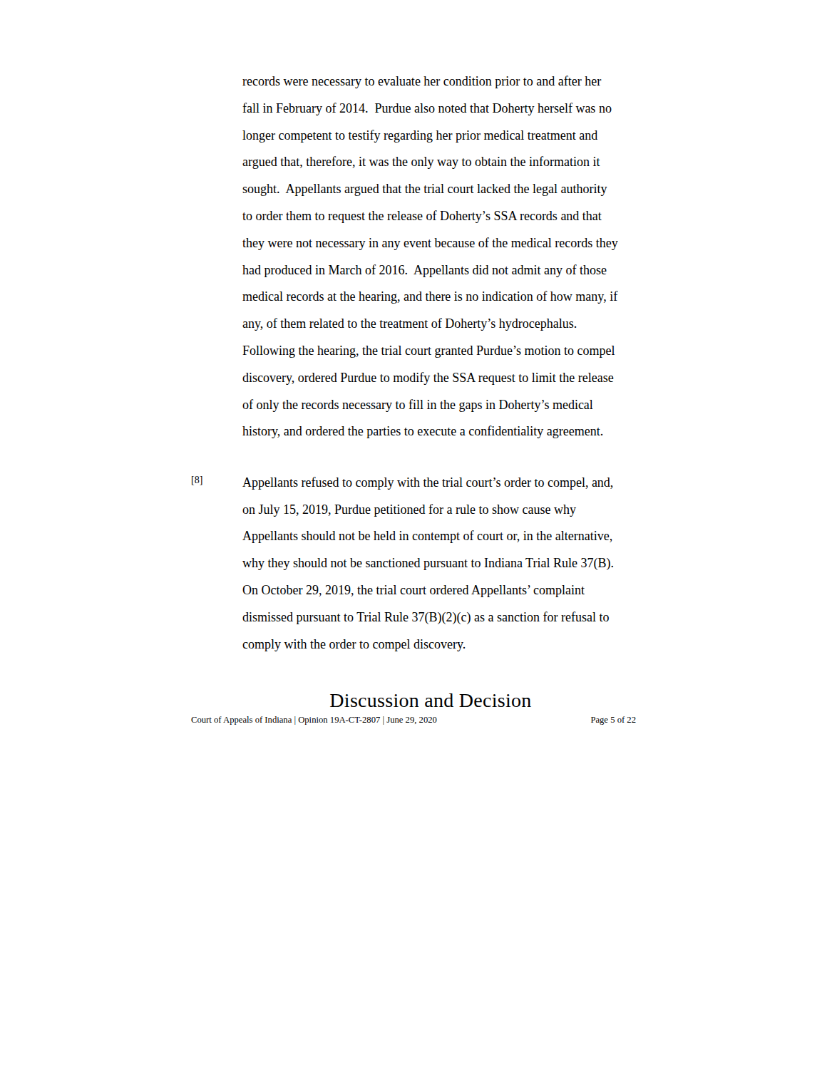records were necessary to evaluate her condition prior to and after her fall in February of 2014. Purdue also noted that Doherty herself was no longer competent to testify regarding her prior medical treatment and argued that, therefore, it was the only way to obtain the information it sought. Appellants argued that the trial court lacked the legal authority to order them to request the release of Doherty’s SSA records and that they were not necessary in any event because of the medical records they had produced in March of 2016. Appellants did not admit any of those medical records at the hearing, and there is no indication of how many, if any, of them related to the treatment of Doherty’s hydrocephalus. Following the hearing, the trial court granted Purdue’s motion to compel discovery, ordered Purdue to modify the SSA request to limit the release of only the records necessary to fill in the gaps in Doherty’s medical history, and ordered the parties to execute a confidentiality agreement.
[8]
Appellants refused to comply with the trial court’s order to compel, and, on July 15, 2019, Purdue petitioned for a rule to show cause why Appellants should not be held in contempt of court or, in the alternative, why they should not be sanctioned pursuant to Indiana Trial Rule 37(B). On October 29, 2019, the trial court ordered Appellants’ complaint dismissed pursuant to Trial Rule 37(B)(2)(c) as a sanction for refusal to comply with the order to compel discovery.
Discussion and Decision
Court of Appeals of Indiana | Opinion 19A-CT-2807 | June 29, 2020 Page 5 of 22